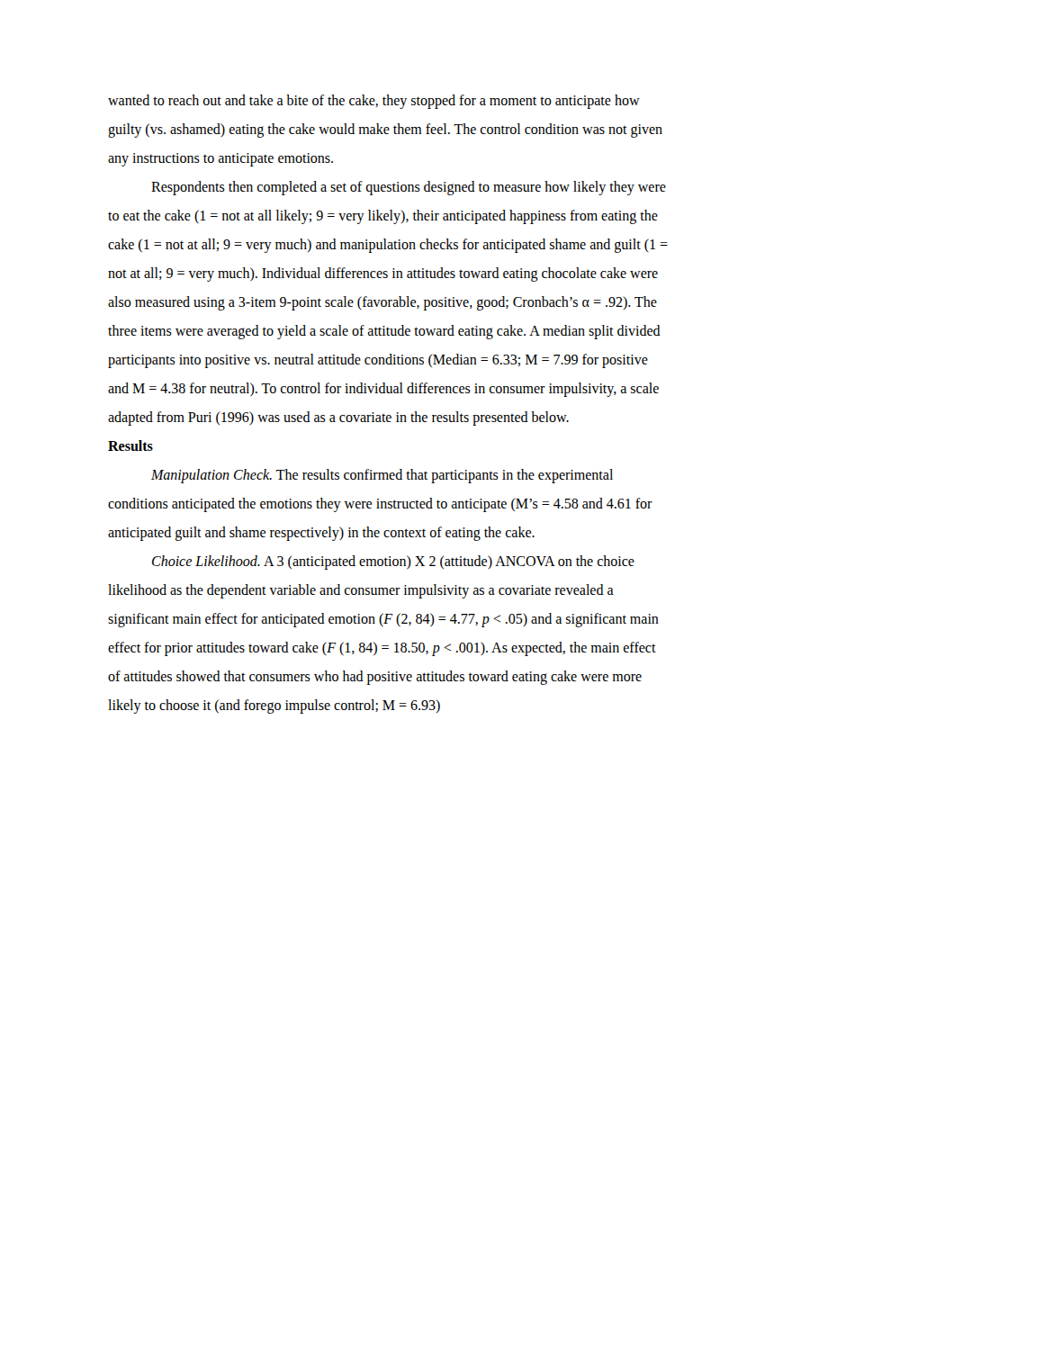wanted to reach out and take a bite of the cake, they stopped for a moment to anticipate how guilty (vs. ashamed) eating the cake would make them feel. The control condition was not given any instructions to anticipate emotions.
Respondents then completed a set of questions designed to measure how likely they were to eat the cake (1 = not at all likely; 9 = very likely), their anticipated happiness from eating the cake (1 = not at all; 9 = very much) and manipulation checks for anticipated shame and guilt (1 = not at all; 9 = very much). Individual differences in attitudes toward eating chocolate cake were also measured using a 3-item 9-point scale (favorable, positive, good; Cronbach’s α = .92). The three items were averaged to yield a scale of attitude toward eating cake. A median split divided participants into positive vs. neutral attitude conditions (Median = 6.33; M = 7.99 for positive and M = 4.38 for neutral). To control for individual differences in consumer impulsivity, a scale adapted from Puri (1996) was used as a covariate in the results presented below.
Results
Manipulation Check. The results confirmed that participants in the experimental conditions anticipated the emotions they were instructed to anticipate (M’s = 4.58 and 4.61 for anticipated guilt and shame respectively) in the context of eating the cake.
Choice Likelihood. A 3 (anticipated emotion) X 2 (attitude) ANCOVA on the choice likelihood as the dependent variable and consumer impulsivity as a covariate revealed a significant main effect for anticipated emotion (F (2, 84) = 4.77, p < .05) and a significant main effect for prior attitudes toward cake (F (1, 84) = 18.50, p < .001). As expected, the main effect of attitudes showed that consumers who had positive attitudes toward eating cake were more likely to choose it (and forego impulse control; M = 6.93)